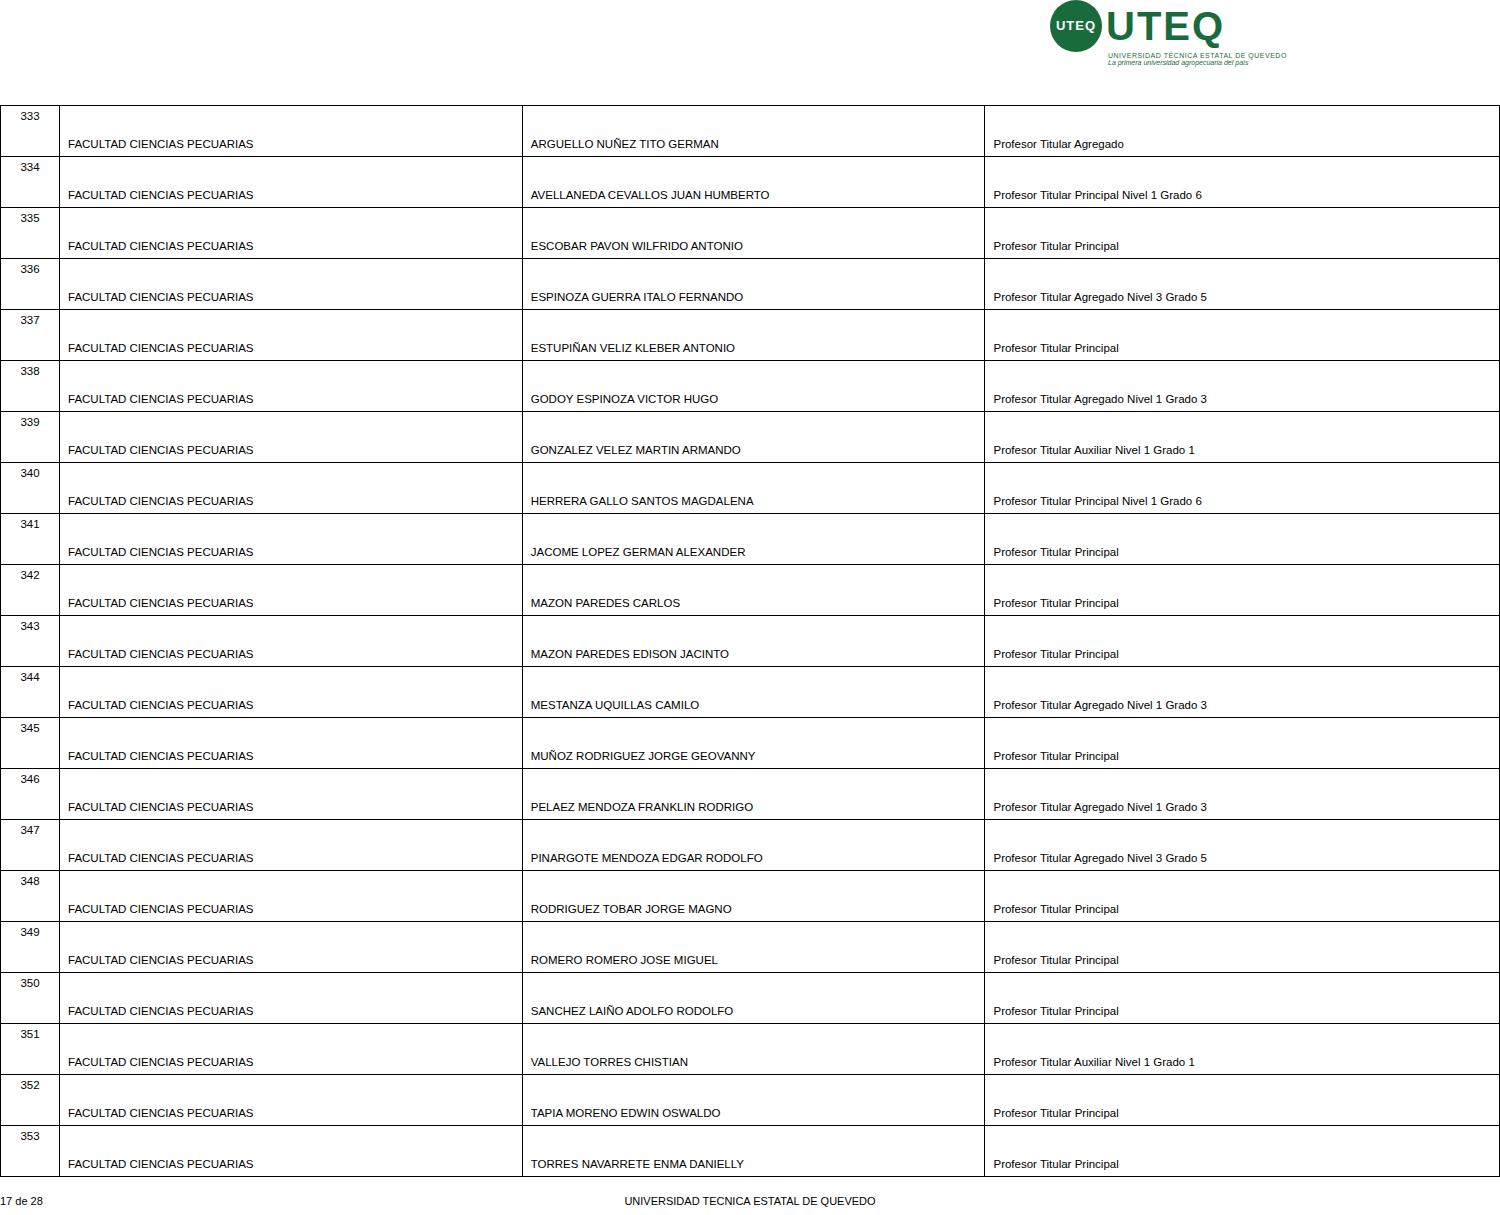UTEQ UTEQ
UNIVERSIDAD TÉCNICA ESTATAL DE QUEVEDO
La primera universidad agropecuaria del país
| 333 | FACULTAD CIENCIAS PECUARIAS | ARGUELLO NUÑEZ TITO GERMAN | Profesor Titular Agregado |
| 334 | FACULTAD CIENCIAS PECUARIAS | AVELLANEDA CEVALLOS JUAN HUMBERTO | Profesor Titular Principal Nivel 1 Grado 6 |
| 335 | FACULTAD CIENCIAS PECUARIAS | ESCOBAR PAVON WILFRIDO ANTONIO | Profesor Titular Principal |
| 336 | FACULTAD CIENCIAS PECUARIAS | ESPINOZA GUERRA ITALO FERNANDO | Profesor Titular Agregado Nivel 3 Grado 5 |
| 337 | FACULTAD CIENCIAS PECUARIAS | ESTUPIÑAN VELIZ KLEBER ANTONIO | Profesor Titular Principal |
| 338 | FACULTAD CIENCIAS PECUARIAS | GODOY ESPINOZA VICTOR HUGO | Profesor Titular Agregado Nivel 1 Grado 3 |
| 339 | FACULTAD CIENCIAS PECUARIAS | GONZALEZ VELEZ MARTIN ARMANDO | Profesor Titular Auxiliar Nivel 1 Grado 1 |
| 340 | FACULTAD CIENCIAS PECUARIAS | HERRERA GALLO SANTOS MAGDALENA | Profesor Titular Principal Nivel 1 Grado 6 |
| 341 | FACULTAD CIENCIAS PECUARIAS | JACOME LOPEZ GERMAN ALEXANDER | Profesor Titular Principal |
| 342 | FACULTAD CIENCIAS PECUARIAS | MAZON PAREDES CARLOS | Profesor Titular Principal |
| 343 | FACULTAD CIENCIAS PECUARIAS | MAZON PAREDES EDISON JACINTO | Profesor Titular Principal |
| 344 | FACULTAD CIENCIAS PECUARIAS | MESTANZA UQUILLAS CAMILO | Profesor Titular Agregado Nivel 1 Grado 3 |
| 345 | FACULTAD CIENCIAS PECUARIAS | MUÑOZ RODRIGUEZ JORGE GEOVANNY | Profesor Titular Principal |
| 346 | FACULTAD CIENCIAS PECUARIAS | PELAEZ MENDOZA FRANKLIN RODRIGO | Profesor Titular Agregado Nivel 1 Grado 3 |
| 347 | FACULTAD CIENCIAS PECUARIAS | PINARGOTE MENDOZA EDGAR RODOLFO | Profesor Titular Agregado Nivel 3 Grado 5 |
| 348 | FACULTAD CIENCIAS PECUARIAS | RODRIGUEZ TOBAR JORGE MAGNO | Profesor Titular Principal |
| 349 | FACULTAD CIENCIAS PECUARIAS | ROMERO ROMERO JOSE MIGUEL | Profesor Titular Principal |
| 350 | FACULTAD CIENCIAS PECUARIAS | SANCHEZ LAIÑO ADOLFO RODOLFO | Profesor Titular Principal |
| 351 | FACULTAD CIENCIAS PECUARIAS | VALLEJO TORRES CHISTIAN | Profesor Titular Auxiliar Nivel 1 Grado 1 |
| 352 | FACULTAD CIENCIAS PECUARIAS | TAPIA MORENO EDWIN OSWALDO | Profesor Titular Principal |
| 353 | FACULTAD CIENCIAS PECUARIAS | TORRES NAVARRETE ENMA DANIELLY | Profesor Titular Principal |
17 de 28
UNIVERSIDAD TECNICA ESTATAL DE QUEVEDO